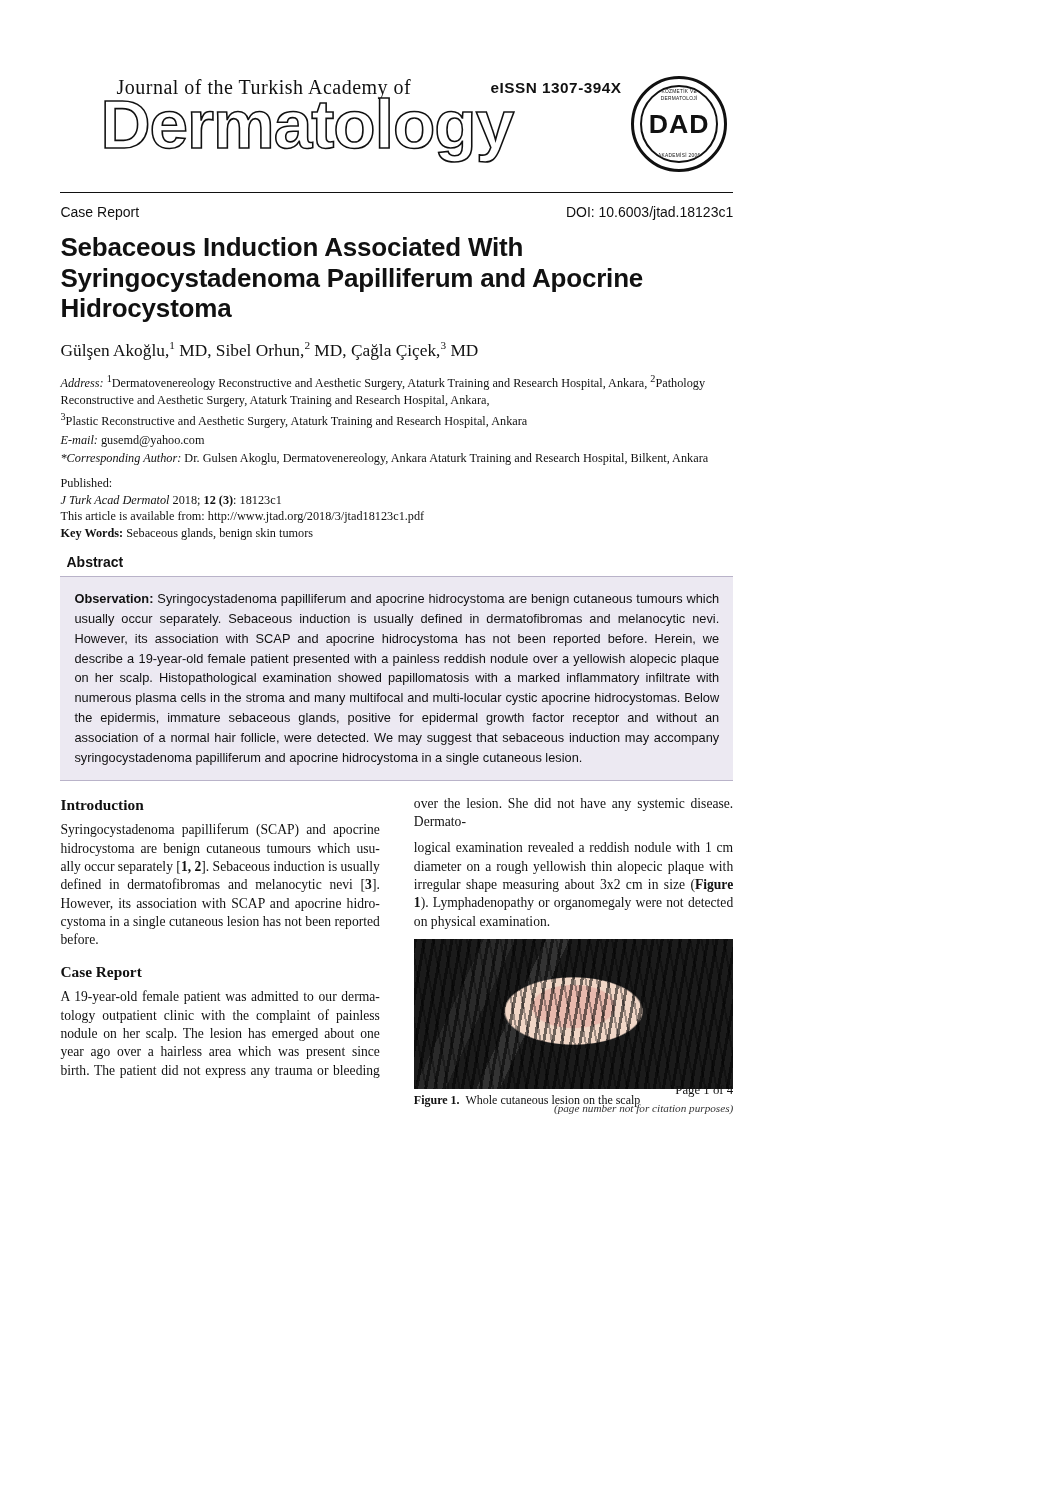Journal of the Turkish Academy of
eISSN 1307-394X
Dermatology
KOZMETİK VE DERMATOLOJİ
DAD
AKADEMİSİ 2006
Case Report
DOI: 10.6003/jtad.18123c1
Sebaceous Induction Associated With Syringocystadenoma Papilliferum and Apocrine Hidrocystoma
Gülşen Akoğlu,1 MD, Sibel Orhun,2 MD, Çağla Çiçek,3 MD
Address: 1Dermatovenereology Reconstructive and Aesthetic Surgery, Ataturk Training and Research Hospital, Ankara, 2Pathology Reconstructive and Aesthetic Surgery, Ataturk Training and Research Hospital, Ankara,
3Plastic Reconstructive and Aesthetic Surgery, Ataturk Training and Research Hospital, Ankara
E-mail: gusemd@yahoo.com
*Corresponding Author: Dr. Gulsen Akoglu, Dermatovenereology, Ankara Ataturk Training and Research Hospital, Bilkent, Ankara
Published:
J Turk Acad Dermatol 2018; 12 (3): 18123c1
This article is available from: http://www.jtad.org/2018/3/jtad18123c1.pdf
Key Words: Sebaceous glands, benign skin tumors
Abstract
Observation: Syringocystadenoma papilliferum and apocrine hidrocystoma are benign cutaneous tumours which usually occur separately. Sebaceous induction is usually defined in dermatofibromas and melanocytic nevi. However, its association with SCAP and apocrine hidrocystoma has not been reported before. Herein, we describe a 19-year-old female patient presented with a painless reddish nodule over a yellowish alopecic plaque on her scalp. Histopathological examination showed papillomatosis with a marked inflammatory infiltrate with numerous plasma cells in the stroma and many multifocal and multi-locular cystic apocrine hidrocystomas. Below the epidermis, immature sebaceous glands, positive for epidermal growth factor receptor and without an association of a normal hair follicle, were detected. We may suggest that sebaceous induction may accompany syringocystadenoma papilliferum and apocrine hidrocystoma in a single cutaneous lesion.
Introduction
Syringocystadenoma papilliferum (SCAP) and apocrine hidrocystoma are benign cutaneous tumours which usually occur separately [1, 2]. Sebaceous induction is usually defined in dermatofibromas and melanocytic nevi [3]. However, its association with SCAP and apocrine hidrocystoma in a single cutaneous lesion has not been reported before.
Case Report
A 19-year-old female patient was admitted to our dermatology outpatient clinic with the complaint of painless nodule on her scalp. The lesion has emerged about one year ago over a hairless area which was present since birth. The patient did not express any trauma or bleeding over the lesion. She did not have any systemic disease. Dermato-
logical examination revealed a reddish nodule with 1 cm diameter on a rough yellowish thin alopecic plaque with irregular shape measuring about 3x2 cm in size (Figure 1). Lymphadenopathy or organomegaly were not detected on physical examination.
Figure 1. Whole cutaneous lesion on the scalp
Page 1 of 4
(page number not for citation purposes)